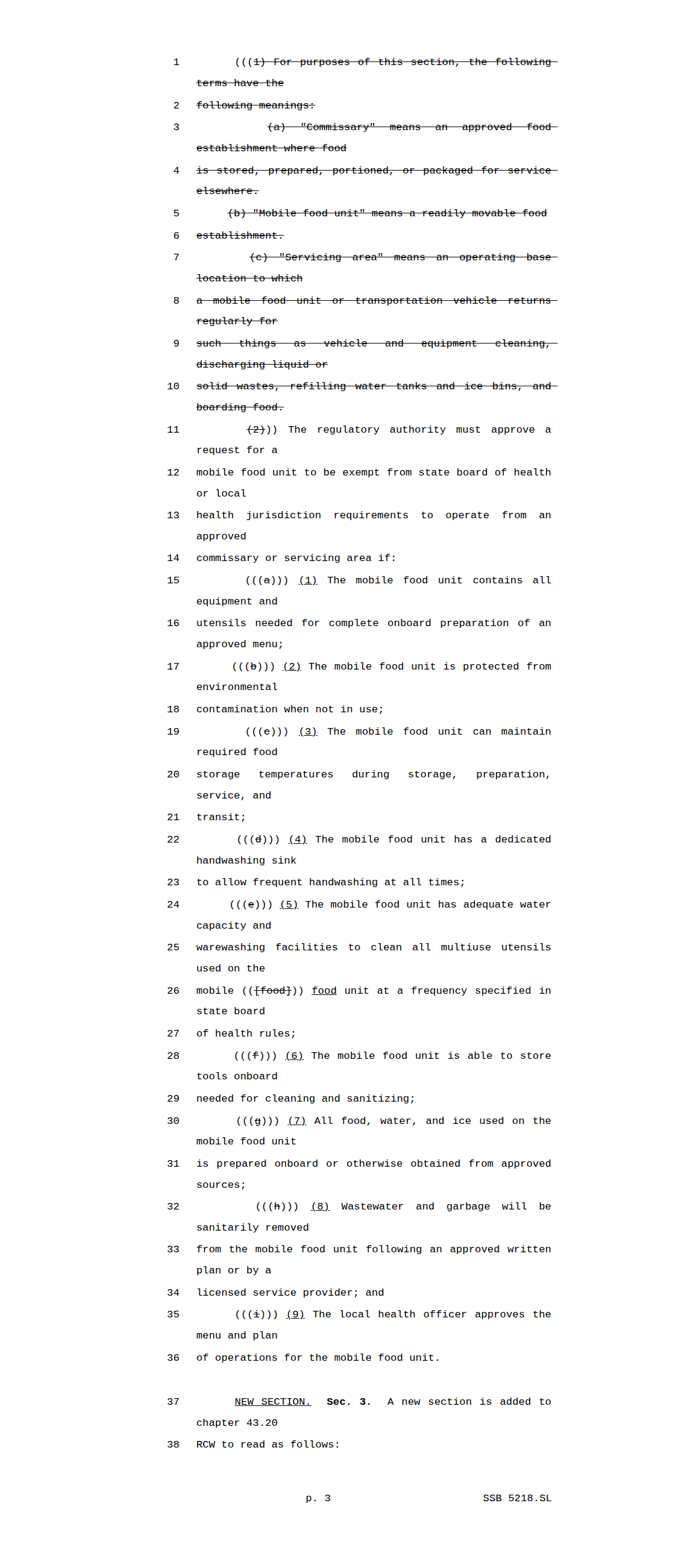| 1 | ((( 1) For purposes of this section, the following terms have the |
| 2 | following meanings: |
| 3 | (a) "Commissary" means an approved food establishment where food |
| 4 | is stored, prepared, portioned, or packaged for service elsewhere. |
| 5 | (b) "Mobile food unit" means a readily movable food |
| 6 | establishment. |
| 7 | (c) "Servicing area" means an operating base location to which |
| 8 | a mobile food unit or transportation vehicle returns regularly for |
| 9 | such things as vehicle and equipment cleaning, discharging liquid or |
| 10 | solid wastes, refilling water tanks and ice bins, and boarding food. |
| 11 | (2) )) The regulatory authority must approve a request for a |
| 12 | mobile food unit to be exempt from state board of health or local |
| 13 | health jurisdiction requirements to operate from an approved |
| 14 | commissary or servicing area if: |
| 15 | ((( a ))) (1) The mobile food unit contains all equipment and |
| 16 | utensils needed for complete onboard preparation of an approved menu; |
| 17 | ((( b ))) (2) The mobile food unit is protected from environmental |
| 18 | contamination when not in use; |
| 19 | ((( c ))) (3) The mobile food unit can maintain required food |
| 20 | storage temperatures during storage, preparation, service, and |
| 21 | transit; |
| 22 | ((( d ))) (4) The mobile food unit has a dedicated handwashing sink |
| 23 | to allow frequent handwashing at all times; |
| 24 | ((( e ))) (5) The mobile food unit has adequate water capacity and |
| 25 | warewashing facilities to clean all multiuse utensils used on the |
| 26 | mobile (( [food] )) food unit at a frequency specified in state board |
| 27 | of health rules; |
| 28 | ((( f ))) (6) The mobile food unit is able to store tools onboard |
| 29 | needed for cleaning and sanitizing; |
| 30 | ((( g ))) (7) All food, water, and ice used on the mobile food unit |
| 31 | is prepared onboard or otherwise obtained from approved sources; |
| 32 | ((( h ))) (8) Wastewater and garbage will be sanitarily removed |
| 33 | from the mobile food unit following an approved written plan or by a |
| 34 | licensed service provider; and |
| 35 | ((( i ))) (9) The local health officer approves the menu and plan |
| 36 | of operations for the mobile food unit. |
| 37 | NEW SECTION. Sec. 3. A new section is added to chapter 43.20 |
| 38 | RCW to read as follows: |
p. 3
SSB 5218.SL